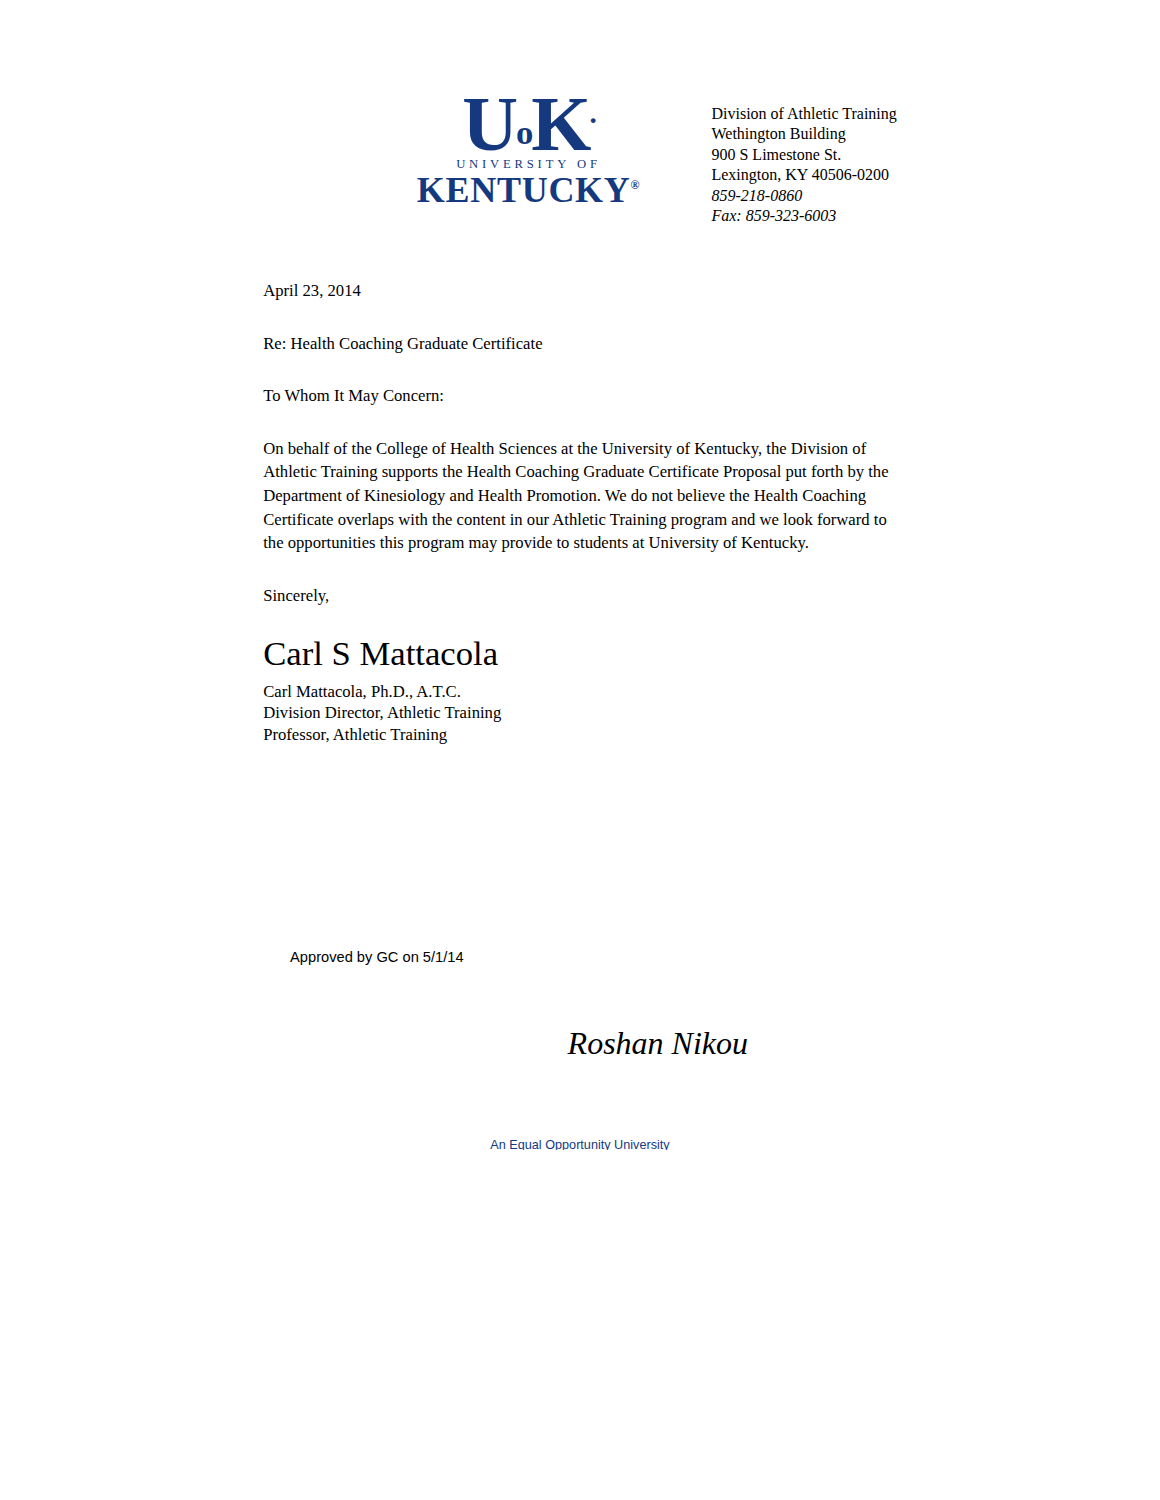Uo K.
UNIVERSITY OF
KENTUCKY®
Division of Athletic Training
Wethington Building
900 S Limestone St.
Lexington, KY 40506-0200
859-218-0860
Fax: 859-323-6003
April 23, 2014
Re: Health Coaching Graduate Certificate
To Whom It May Concern:
On behalf of the College of Health Sciences at the University of Kentucky, the Division of Athletic Training supports the Health Coaching Graduate Certificate Proposal put forth by the Department of Kinesiology and Health Promotion. We do not believe the Health Coaching Certificate overlaps with the content in our Athletic Training program and we look forward to the opportunities this program may provide to students at University of Kentucky.
Sincerely,
Carl S Mattacola
Carl Mattacola, Ph.D., A.T.C.
Division Director, Athletic Training
Professor, Athletic Training
Approved by GC on 5/1/14
Roshan Nikou
An Equal Opportunity University